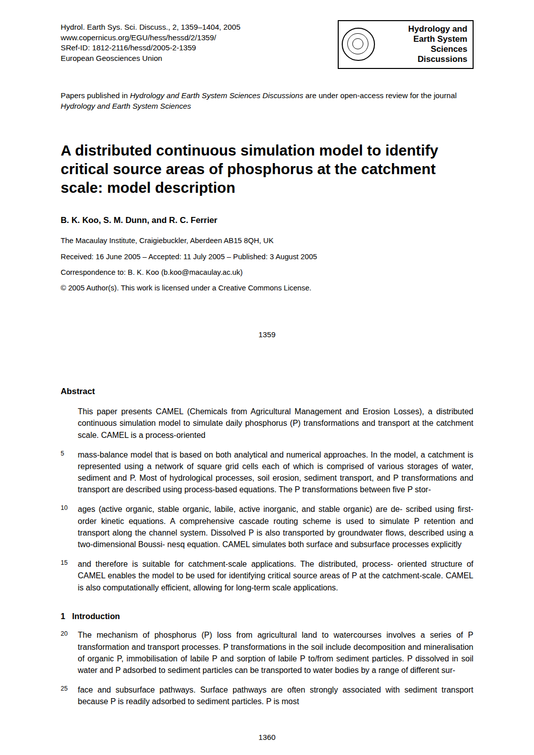Hydrol. Earth Sys. Sci. Discuss., 2, 1359–1404, 2005
www.copernicus.org/EGU/hess/hessd/2/1359/
SRef-ID: 1812-2116/hessd/2005-2-1359
European Geosciences Union
Hydrology and
Earth System
Sciences
Discussions
Papers published in Hydrology and Earth System Sciences Discussions are under open-access review for the journal Hydrology and Earth System Sciences
A distributed continuous simulation model to identify critical source areas of phosphorus at the catchment scale: model description
B. K. Koo, S. M. Dunn, and R. C. Ferrier
The Macaulay Institute, Craigiebuckler, Aberdeen AB15 8QH, UK
Received: 16 June 2005 – Accepted: 11 July 2005 – Published: 3 August 2005
Correspondence to: B. K. Koo (b.koo@macaulay.ac.uk)
© 2005 Author(s). This work is licensed under a Creative Commons License.
1359
Abstract
This paper presents CAMEL (Chemicals from Agricultural Management and Erosion Losses), a distributed continuous simulation model to simulate daily phosphorus (P) transformations and transport at the catchment scale. CAMEL is a process-oriented
5mass-balance model that is based on both analytical and numerical approaches. In the model, a catchment is represented using a network of square grid cells each of which is comprised of various storages of water, sediment and P. Most of hydrological processes, soil erosion, sediment transport, and P transformations and transport are described using process-based equations. The P transformations between five P stor-
10ages (active organic, stable organic, labile, active inorganic, and stable organic) are de- scribed using first-order kinetic equations. A comprehensive cascade routing scheme is used to simulate P retention and transport along the channel system. Dissolved P is also transported by groundwater flows, described using a two-dimensional Boussi- nesq equation. CAMEL simulates both surface and subsurface processes explicitly
15and therefore is suitable for catchment-scale applications. The distributed, process- oriented structure of CAMEL enables the model to be used for identifying critical source areas of P at the catchment-scale. CAMEL is also computationally efficient, allowing for long-term scale applications.
1 Introduction
20 The mechanism of phosphorus (P) loss from agricultural land to watercourses involves a series of P transformation and transport processes. P transformations in the soil include decomposition and mineralisation of organic P, immobilisation of labile P and sorption of labile P to/from sediment particles. P dissolved in soil water and P adsorbed to sediment particles can be transported to water bodies by a range of different sur-
25face and subsurface pathways. Surface pathways are often strongly associated with sediment transport because P is readily adsorbed to sediment particles. P is most
1360